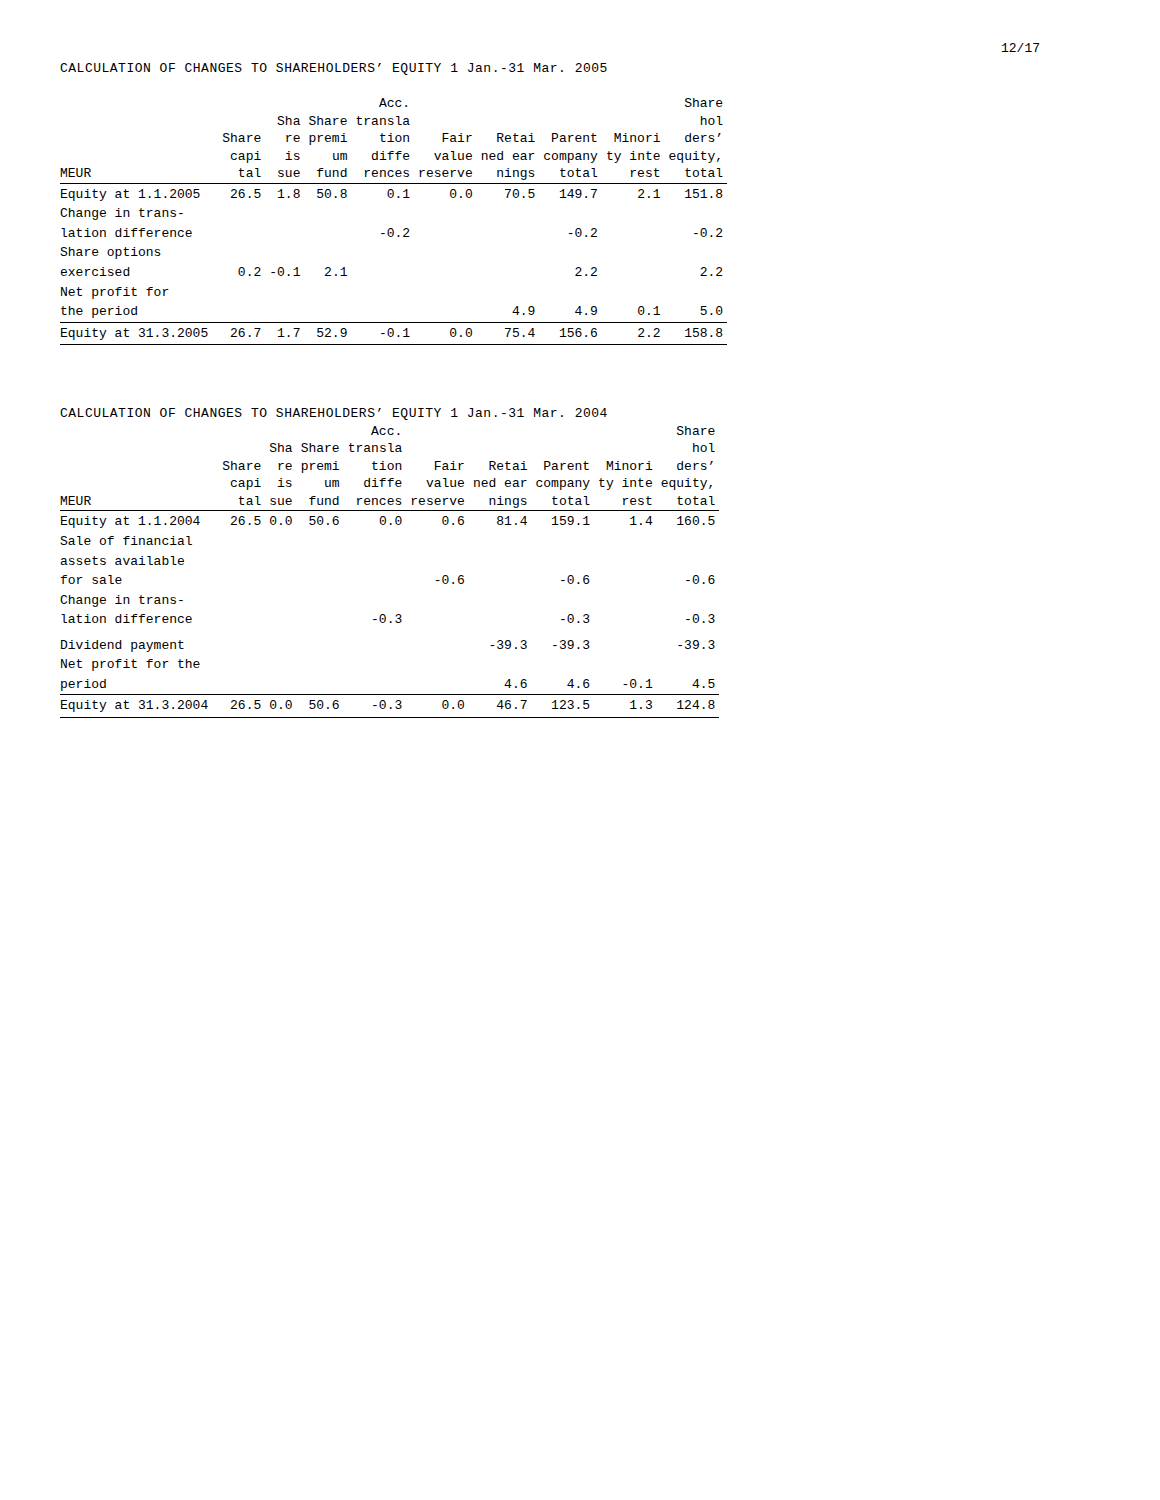12/17
CALCULATION OF CHANGES TO SHAREHOLDERS’ EQUITY 1 Jan.-31 Mar. 2005
| | | | | Acc. | | | | | Share |
| --- | --- | --- | --- | --- | --- | --- | --- | --- | --- |
| | | Sha | Share | transla | | | | | hol |
| | Share | re | premi | tion | Fair | Retai | Parent | Minori | ders’ |
| | capi | is | um | diffe | value | ned ear | company | ty inte | equity, |
| MEUR | tal | sue | fund | rences | reserve | nings | total | rest | total |
| Equity at 1.1.2005 | 26.5 | 1.8 | 50.8 | 0.1 | 0.0 | 70.5 | 149.7 | 2.1 | 151.8 |
| Change in trans- | | | | | | | | | |
| lation difference | | | | -0.2 | | | -0.2 | | -0.2 |
| Share options | | | | | | | | | |
| exercised | 0.2 | -0.1 | 2.1 | | | | 2.2 | | 2.2 |
| Net profit for | | | | | | | | | |
| the period | | | | | | 4.9 | 4.9 | 0.1 | 5.0 |
| Equity at 31.3.2005 | 26.7 | 1.7 | 52.9 | -0.1 | 0.0 | 75.4 | 156.6 | 2.2 | 158.8 |
CALCULATION OF CHANGES TO SHAREHOLDERS’ EQUITY 1 Jan.-31 Mar. 2004
| | | | | Acc. | | | | | Share |
| --- | --- | --- | --- | --- | --- | --- | --- | --- | --- |
| | | Sha | Share | transla | | | | | hol |
| | Share | re | premi | tion | Fair | Retai | Parent | Minori | ders’ |
| | capi | is | um | diffe | value | ned ear | company | ty inte | equity, |
| MEUR | tal | sue | fund | rences | reserve | nings | total | rest | total |
| Equity at 1.1.2004 | 26.5 | 0.0 | 50.6 | 0.0 | 0.6 | 81.4 | 159.1 | 1.4 | 160.5 |
| Sale of financial | | | | | | | | | |
| assets available | | | | | | | | | |
| for sale | | | | | -0.6 | | -0.6 | | -0.6 |
| Change in trans- | | | | | | | | | |
| lation difference | | | | -0.3 | | | -0.3 | | -0.3 |
| Dividend payment | | | | | | -39.3 | -39.3 | | -39.3 |
| Net profit for the | | | | | | | | | |
| period | | | | | | 4.6 | 4.6 | -0.1 | 4.5 |
| Equity at 31.3.2004 | 26.5 | 0.0 | 50.6 | -0.3 | 0.0 | 46.7 | 123.5 | 1.3 | 124.8 |